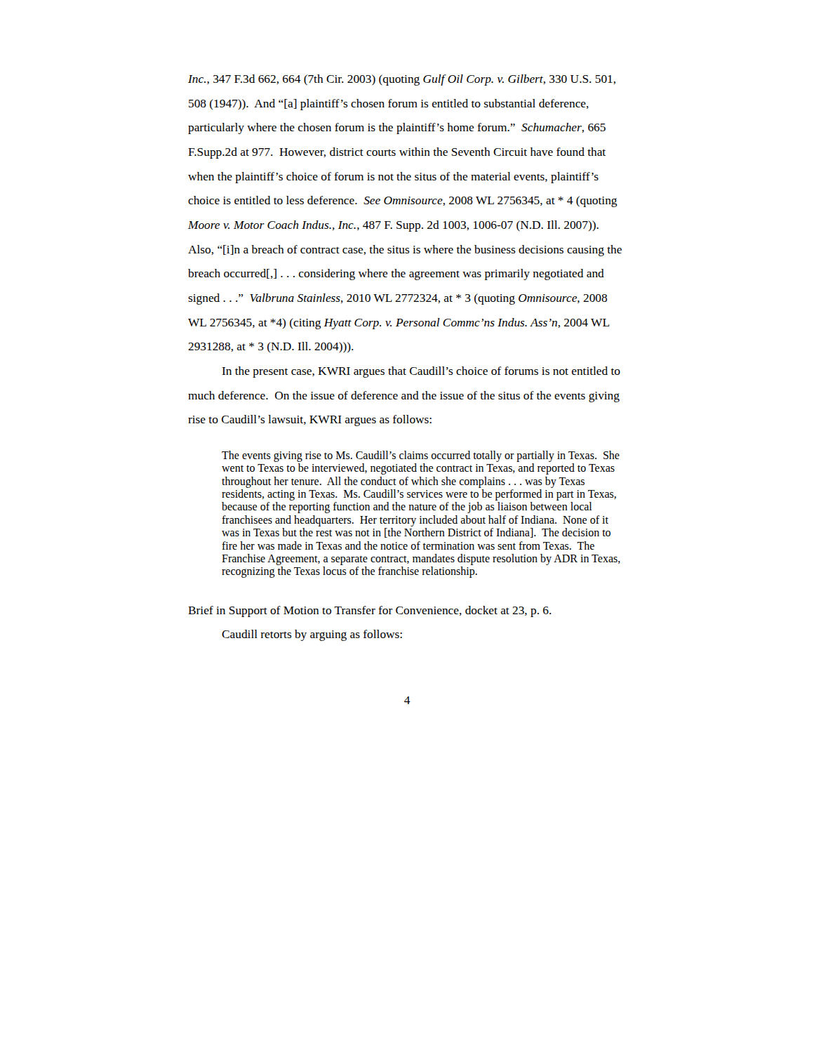Inc., 347 F.3d 662, 664 (7th Cir. 2003) (quoting Gulf Oil Corp. v. Gilbert, 330 U.S. 501, 508 (1947)). And “[a] plaintiff’s chosen forum is entitled to substantial deference, particularly where the chosen forum is the plaintiff’s home forum.” Schumacher, 665 F.Supp.2d at 977. However, district courts within the Seventh Circuit have found that when the plaintiff’s choice of forum is not the situs of the material events, plaintiff’s choice is entitled to less deference. See Omnisource, 2008 WL 2756345, at * 4 (quoting Moore v. Motor Coach Indus., Inc., 487 F. Supp. 2d 1003, 1006-07 (N.D. Ill. 2007)). Also, “[i]n a breach of contract case, the situs is where the business decisions causing the breach occurred[,] . . . considering where the agreement was primarily negotiated and signed . . .” Valbruna Stainless, 2010 WL 2772324, at * 3 (quoting Omnisource, 2008 WL 2756345, at *4) (citing Hyatt Corp. v. Personal Commc’ns Indus. Ass’n, 2004 WL 2931288, at * 3 (N.D. Ill. 2004))).
In the present case, KWRI argues that Caudill’s choice of forums is not entitled to much deference. On the issue of deference and the issue of the situs of the events giving rise to Caudill’s lawsuit, KWRI argues as follows:
The events giving rise to Ms. Caudill’s claims occurred totally or partially in Texas. She went to Texas to be interviewed, negotiated the contract in Texas, and reported to Texas throughout her tenure. All the conduct of which she complains . . . was by Texas residents, acting in Texas. Ms. Caudill’s services were to be performed in part in Texas, because of the reporting function and the nature of the job as liaison between local franchisees and headquarters. Her territory included about half of Indiana. None of it was in Texas but the rest was not in [the Northern District of Indiana]. The decision to fire her was made in Texas and the notice of termination was sent from Texas. The Franchise Agreement, a separate contract, mandates dispute resolution by ADR in Texas, recognizing the Texas locus of the franchise relationship.
Brief in Support of Motion to Transfer for Convenience, docket at 23, p. 6.
Caudill retorts by arguing as follows:
4